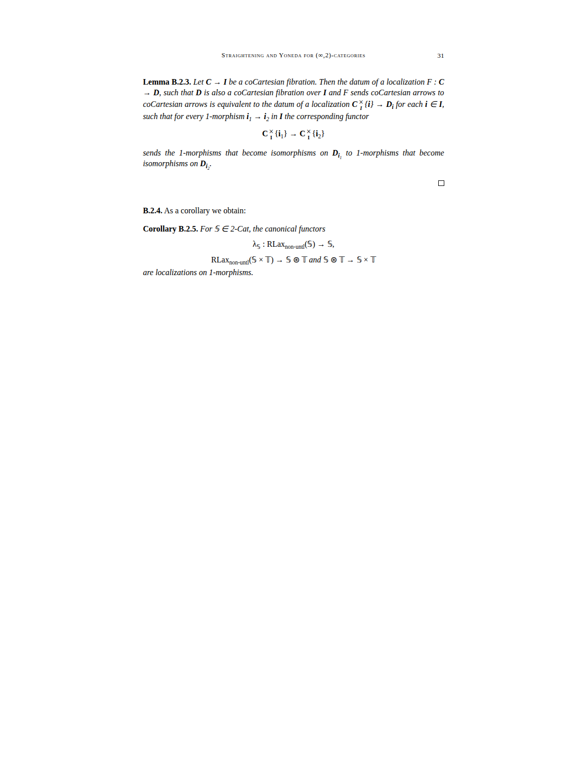Straightening and Yoneda for (∞,2)-categories 31
Lemma B.2.3. Let C → I be a coCartesian fibration. Then the datum of a localization F : C → D, such that D is also a coCartesian fibration over I and F sends coCartesian arrows to coCartesian arrows is equivalent to the datum of a localization C×I{i} → Di for each i ∈ I, such that for every 1-morphism i1 → i2 in I the corresponding functor
C×I{i1} → C×I{i2}
sends the 1-morphisms that become isomorphisms on Di1 to 1-morphisms that become isomorphisms on Di2.
B.2.4. As a corollary we obtain:
Corollary B.2.5. For 𝕊 ∈ 2-Cat, the canonical functors
λ𝕊 : RLaxnon-untl(𝕊) → 𝕊,
RLaxnon-untl(𝕊 × 𝕋) → 𝕊 ⊛ 𝕋 and 𝕊 ⊛ 𝕋 → 𝕊 × 𝕋
are localizations on 1-morphisms.